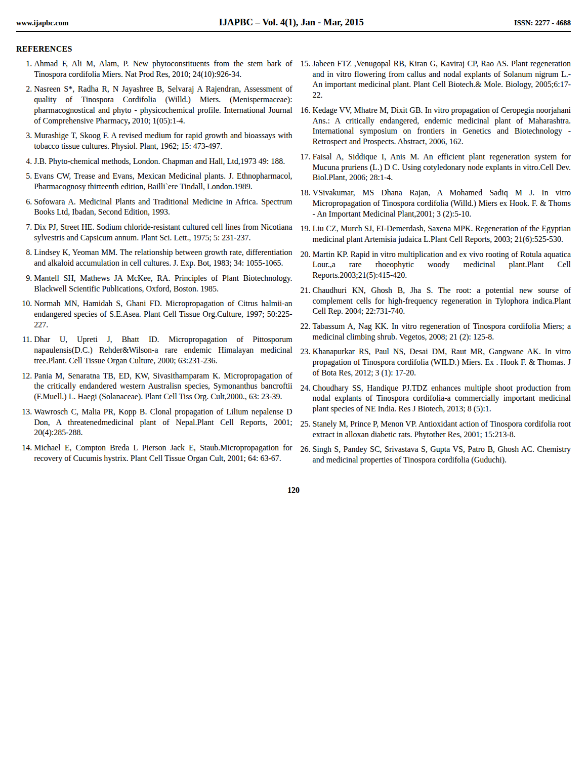www.ijapbc.com IJAPBC – Vol. 4(1), Jan - Mar, 2015 ISSN: 2277 - 4688
REFERENCES
Ahmad F, Ali M, Alam, P. New phytoconstituents from the stem bark of Tinospora cordifolia Miers. Nat Prod Res, 2010; 24(10):926-34.
Nasreen S*, Radha R, N Jayashree B, Selvaraj A Rajendran, Assessment of quality of Tinospora Cordifolia (Willd.) Miers. (Menispermaceae): pharmacognostical and phyto - physicochemical profile. International Journal of Comprehensive Pharmacy, 2010; 1(05):1-4.
Murashige T, Skoog F. A revised medium for rapid growth and bioassays with tobacco tissue cultures. Physiol. Plant, 1962; 15: 473-497.
J.B. Phyto-chemical methods, London. Chapman and Hall, Ltd,1973 49: 188.
Evans CW, Trease and Evans, Mexican Medicinal plants. J. Ethnopharmacol, Pharmacognosy thirteenth edition, Bailli`ere Tindall, London.1989.
Sofowara A. Medicinal Plants and Traditional Medicine in Africa. Spectrum Books Ltd, Ibadan, Second Edition, 1993.
Dix PJ, Street HE. Sodium chloride-resistant cultured cell lines from Nicotiana sylvestris and Capsicum annum. Plant Sci. Lett., 1975; 5: 231-237.
Lindsey K, Yeoman MM. The relationship between growth rate, differentiation and alkaloid accumulation in cell cultures. J. Exp. Bot, 1983; 34: 1055-1065.
Mantell SH, Mathews JA McKee, RA. Principles of Plant Biotechnology. Blackwell Scientific Publications, Oxford, Boston. 1985.
Normah MN, Hamidah S, Ghani FD. Micropropagation of Citrus halmii-an endangered species of S.E.Asea. Plant Cell Tissue Org.Culture, 1997; 50:225-227.
Dhar U, Upreti J, Bhatt ID. Micropropagation of Pittosporum napaulensis(D.C.) Rehder&Wilson-a rare endemic Himalayan medicinal tree.Plant. Cell Tissue Organ Culture, 2000; 63:231-236.
Pania M, Senaratna TB, ED, KW, Sivasithamparam K. Micropropagation of the critically endandered western Australisn species, Symonanthus bancroftii (F.Muell.) L. Haegi (Solanaceae). Plant Cell Tiss Org. Cult,2000., 63: 23-39.
Wawrosch C, Malia PR, Kopp B. Clonal propagation of Lilium nepalense D Don, A threatenedmedicinal plant of Nepal.Plant Cell Reports, 2001; 20(4):285-288.
Michael E, Compton Breda L Pierson Jack E, Staub.Micropropagation for recovery of Cucumis hystrix. Plant Cell Tissue Organ Cult, 2001; 64: 63-67.
Jabeen FTZ ,Venugopal RB, Kiran G, Kaviraj CP, Rao AS. Plant regeneration and in vitro flowering from callus and nodal explants of Solanum nigrum L.-An important medicinal plant. Plant Cell Biotech.& Mole. Biology, 2005;6:17-22.
Kedage VV, Mhatre M, Dixit GB. In vitro propagation of Ceropegia noorjahani Ans.: A critically endangered, endemic medicinal plant of Maharashtra. International symposium on frontiers in Genetics and Biotechnology - Retrospect and Prospects. Abstract, 2006, 162.
Faisal A, Siddique I, Anis M. An efficient plant regeneration system for Mucuna pruriens (L.) D C. Using cotyledonary node explants in vitro.Cell Dev. Biol.Plant, 2006; 28:1-4.
VSivakumar, MS Dhana Rajan, A Mohamed Sadiq M J. In vitro Micropropagation of Tinospora cordifolia (Willd.) Miers ex Hook. F. & Thoms - An Important Medicinal Plant,2001; 3 (2):5-10.
Liu CZ, Murch SJ, EI-Demerdash, Saxena MPK. Regeneration of the Egyptian medicinal plant Artemisia judaica L.Plant Cell Reports, 2003; 21(6):525-530.
Martin KP. Rapid in vitro multiplication and ex vivo rooting of Rotula aquatica Lour.,a rare rhoeophytic woody medicinal plant.Plant Cell Reports.2003;21(5):415-420.
Chaudhuri KN, Ghosh B, Jha S. The root: a potential new sourse of complement cells for high-frequency regeneration in Tylophora indica.Plant Cell Rep. 2004; 22:731-740.
Tabassum A, Nag KK. In vitro regeneration of Tinospora cordifolia Miers; a medicinal climbing shrub. Vegetos, 2008; 21 (2): 125-8.
Khanapurkar RS, Paul NS, Desai DM, Raut MR, Gangwane AK. In vitro propagation of Tinospora cordifolia (WILD.) Miers. Ex . Hook F. & Thomas. J of Bota Res, 2012; 3 (1): 17-20.
Choudhary SS, Handique PJ.TDZ enhances multiple shoot production from nodal explants of Tinospora cordifolia-a commercially important medicinal plant species of NE India. Res J Biotech, 2013; 8 (5):1.
Stanely M, Prince P, Menon VP. Antioxidant action of Tinospora cordifolia root extract in alloxan diabetic rats. Phytother Res, 2001; 15:213-8.
Singh S, Pandey SC, Srivastava S, Gupta VS, Patro B, Ghosh AC. Chemistry and medicinal properties of Tinospora cordifolia (Guduchi).
120